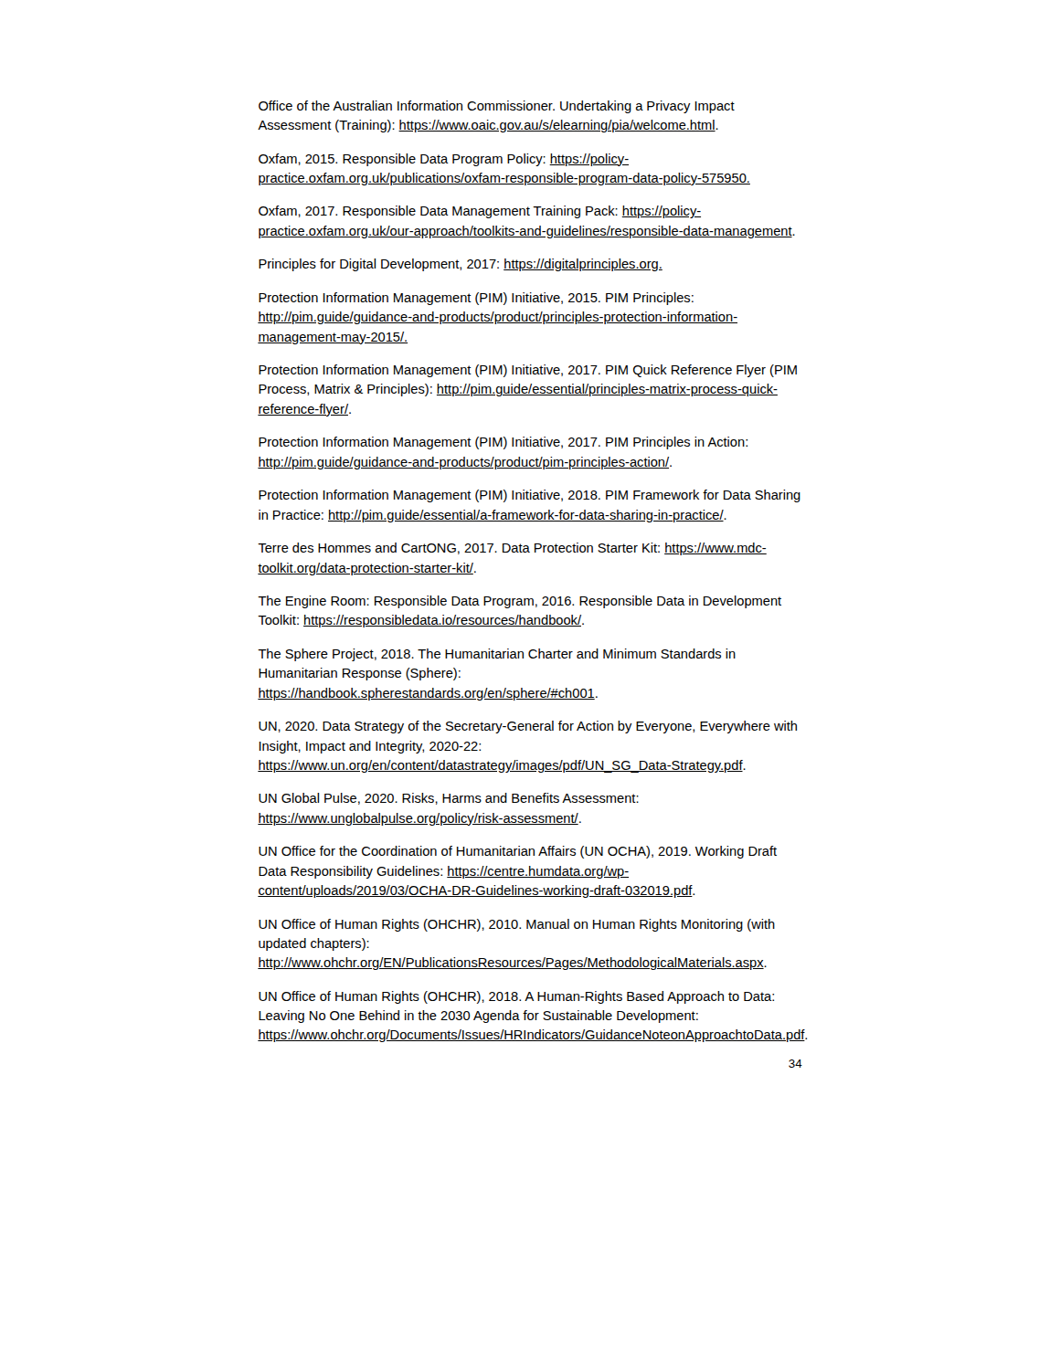Office of the Australian Information Commissioner. Undertaking a Privacy Impact Assessment (Training): https://www.oaic.gov.au/s/elearning/pia/welcome.html.
Oxfam, 2015. Responsible Data Program Policy: https://policy-practice.oxfam.org.uk/publications/oxfam-responsible-program-data-policy-575950.
Oxfam, 2017. Responsible Data Management Training Pack: https://policy-practice.oxfam.org.uk/our-approach/toolkits-and-guidelines/responsible-data-management.
Principles for Digital Development, 2017: https://digitalprinciples.org.
Protection Information Management (PIM) Initiative, 2015. PIM Principles: http://pim.guide/guidance-and-products/product/principles-protection-information-management-may-2015/.
Protection Information Management (PIM) Initiative, 2017. PIM Quick Reference Flyer (PIM Process, Matrix & Principles): http://pim.guide/essential/principles-matrix-process-quick-reference-flyer/.
Protection Information Management (PIM) Initiative, 2017. PIM Principles in Action: http://pim.guide/guidance-and-products/product/pim-principles-action/.
Protection Information Management (PIM) Initiative, 2018. PIM Framework for Data Sharing in Practice: http://pim.guide/essential/a-framework-for-data-sharing-in-practice/.
Terre des Hommes and CartONG, 2017. Data Protection Starter Kit: https://www.mdc-toolkit.org/data-protection-starter-kit/.
The Engine Room: Responsible Data Program, 2016. Responsible Data in Development Toolkit: https://responsibledata.io/resources/handbook/.
The Sphere Project, 2018. The Humanitarian Charter and Minimum Standards in Humanitarian Response (Sphere): https://handbook.spherestandards.org/en/sphere/#ch001.
UN, 2020. Data Strategy of the Secretary-General for Action by Everyone, Everywhere with Insight, Impact and Integrity, 2020-22: https://www.un.org/en/content/datastrategy/images/pdf/UN_SG_Data-Strategy.pdf.
UN Global Pulse, 2020. Risks, Harms and Benefits Assessment: https://www.unglobalpulse.org/policy/risk-assessment/.
UN Office for the Coordination of Humanitarian Affairs (UN OCHA), 2019. Working Draft Data Responsibility Guidelines: https://centre.humdata.org/wp-content/uploads/2019/03/OCHA-DR-Guidelines-working-draft-032019.pdf.
UN Office of Human Rights (OHCHR), 2010. Manual on Human Rights Monitoring (with updated chapters): http://www.ohchr.org/EN/PublicationsResources/Pages/MethodologicalMaterials.aspx.
UN Office of Human Rights (OHCHR), 2018. A Human-Rights Based Approach to Data: Leaving No One Behind in the 2030 Agenda for Sustainable Development: https://www.ohchr.org/Documents/Issues/HRIndicators/GuidanceNoteonApproachtoData.pdf.
34